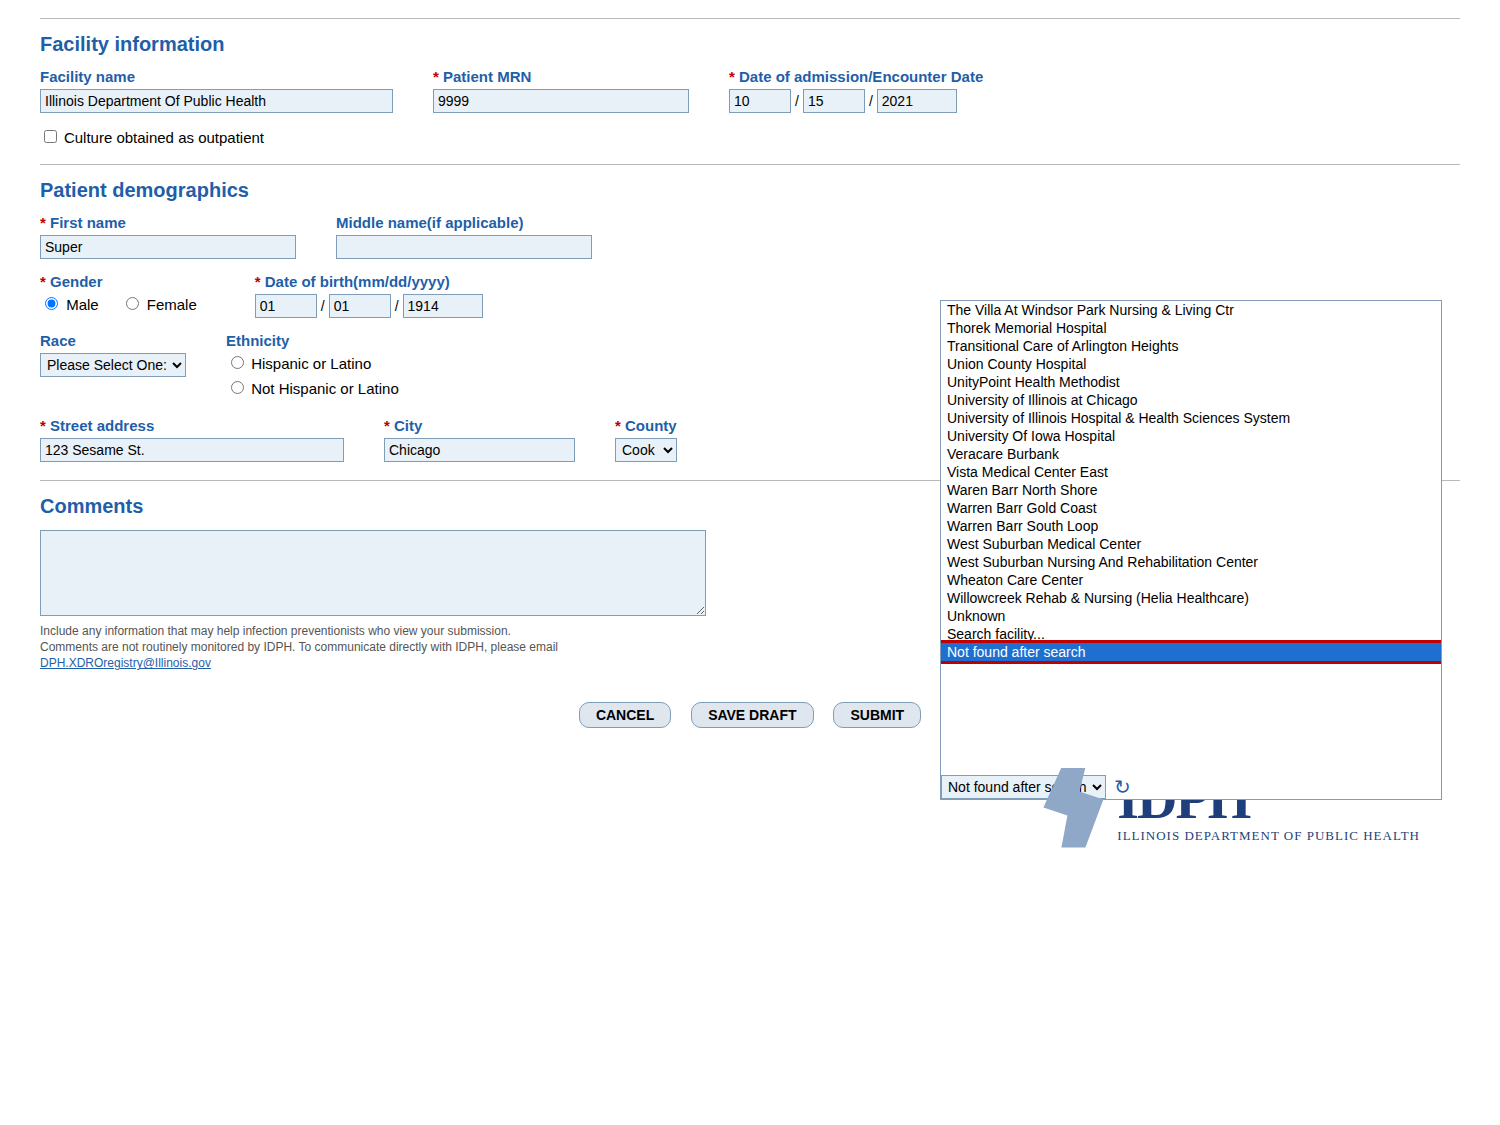Facility information
Facility name
* Patient MRN
* Date of admission/Encounter Date
//
Culture obtained as outpatient
Patient demographics
* First name
Middle name(if applicable)
* Gender
Male Female
* Date of birth(mm/dd/yyyy)
//
Race Please Select One:
Ethnicity
Hispanic or Latino Not Hispanic or Latino
* Street address
* City
* County Cook
Comments
Include any information that may help infection preventionists who view your submission.
Comments are not routinely monitored by IDPH. To communicate directly with IDPH, please email
DPH.XDROregistry@Illinois.gov
The Villa At Windsor Park Nursing & Living Ctr
Thorek Memorial Hospital
Transitional Care of Arlington Heights
Union County Hospital
UnityPoint Health Methodist
University of Illinois at Chicago
University of Illinois Hospital & Health Sciences System
University Of Iowa Hospital
Veracare Burbank
Vista Medical Center East
Waren Barr North Shore
Warren Barr Gold Coast
Warren Barr South Loop
West Suburban Medical Center
West Suburban Nursing And Rehabilitation Center
Wheaton Care Center
Willowcreek Rehab & Nursing (Helia Healthcare)
Unknown
Search facility...
Not found after search
Not found after search ↻
CANCEL SAVE DRAFT SUBMIT
IDPH
ILLINOIS DEPARTMENT OF PUBLIC HEALTH